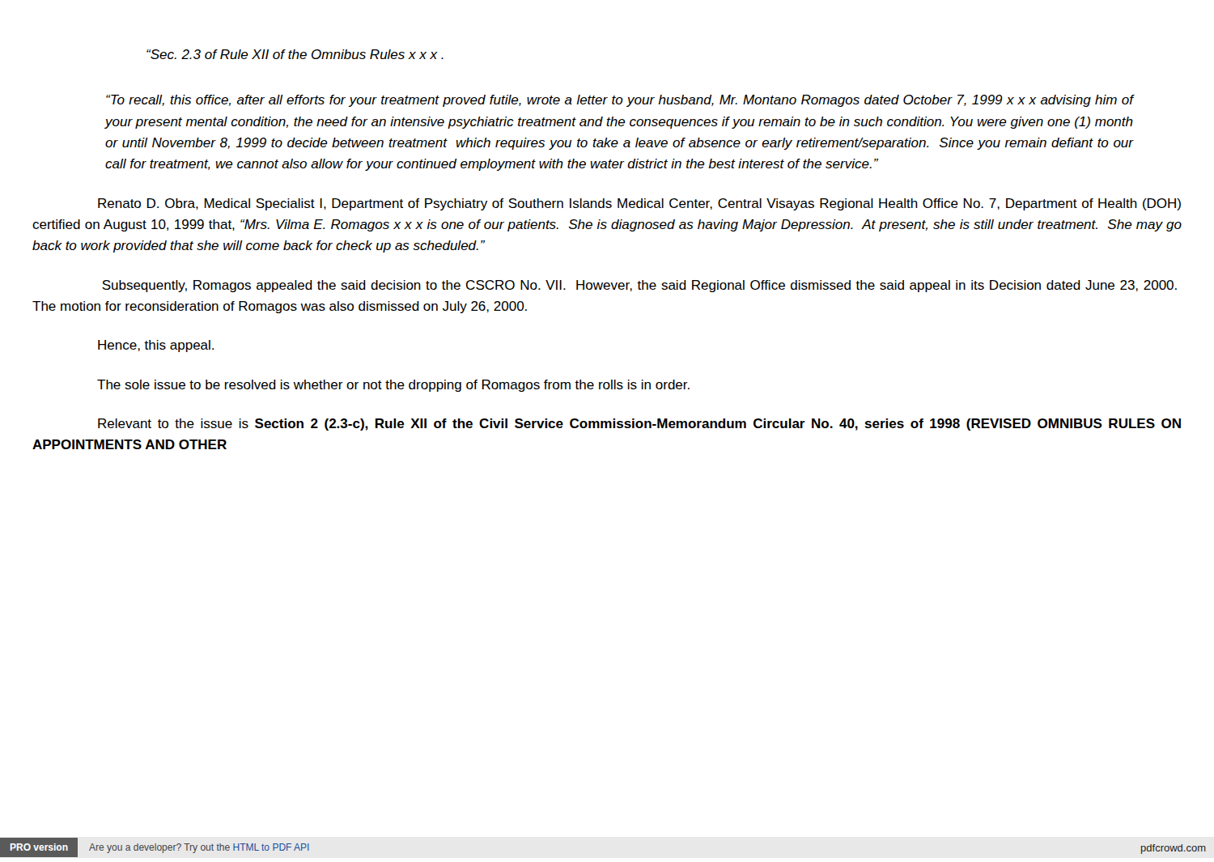“Sec. 2.3 of Rule XII of the Omnibus Rules x x x .
“To recall, this office, after all efforts for your treatment proved futile, wrote a letter to your husband, Mr. Montano Romagos dated October 7, 1999 x x x advising him of your present mental condition, the need for an intensive psychiatric treatment and the consequences if you remain to be in such condition. You were given one (1) month or until November 8, 1999 to decide between treatment which requires you to take a leave of absence or early retirement/separation. Since you remain defiant to our call for treatment, we cannot also allow for your continued employment with the water district in the best interest of the service.”
Renato D. Obra, Medical Specialist I, Department of Psychiatry of Southern Islands Medical Center, Central Visayas Regional Health Office No. 7, Department of Health (DOH) certified on August 10, 1999 that, “Mrs. Vilma E. Romagos x x x is one of our patients. She is diagnosed as having Major Depression. At present, she is still under treatment. She may go back to work provided that she will come back for check up as scheduled.”
Subsequently, Romagos appealed the said decision to the CSCRO No. VII. However, the said Regional Office dismissed the said appeal in its Decision dated June 23, 2000. The motion for reconsideration of Romagos was also dismissed on July 26, 2000.
Hence, this appeal.
The sole issue to be resolved is whether or not the dropping of Romagos from the rolls is in order.
Relevant to the issue is Section 2 (2.3-c), Rule XII of the Civil Service Commission-Memorandum Circular No. 40, series of 1998 (REVISED OMNIBUS RULES ON APPOINTMENTS AND OTHER
PRO version Are you a developer? Try out the HTML to PDF API pdfcrowd.com